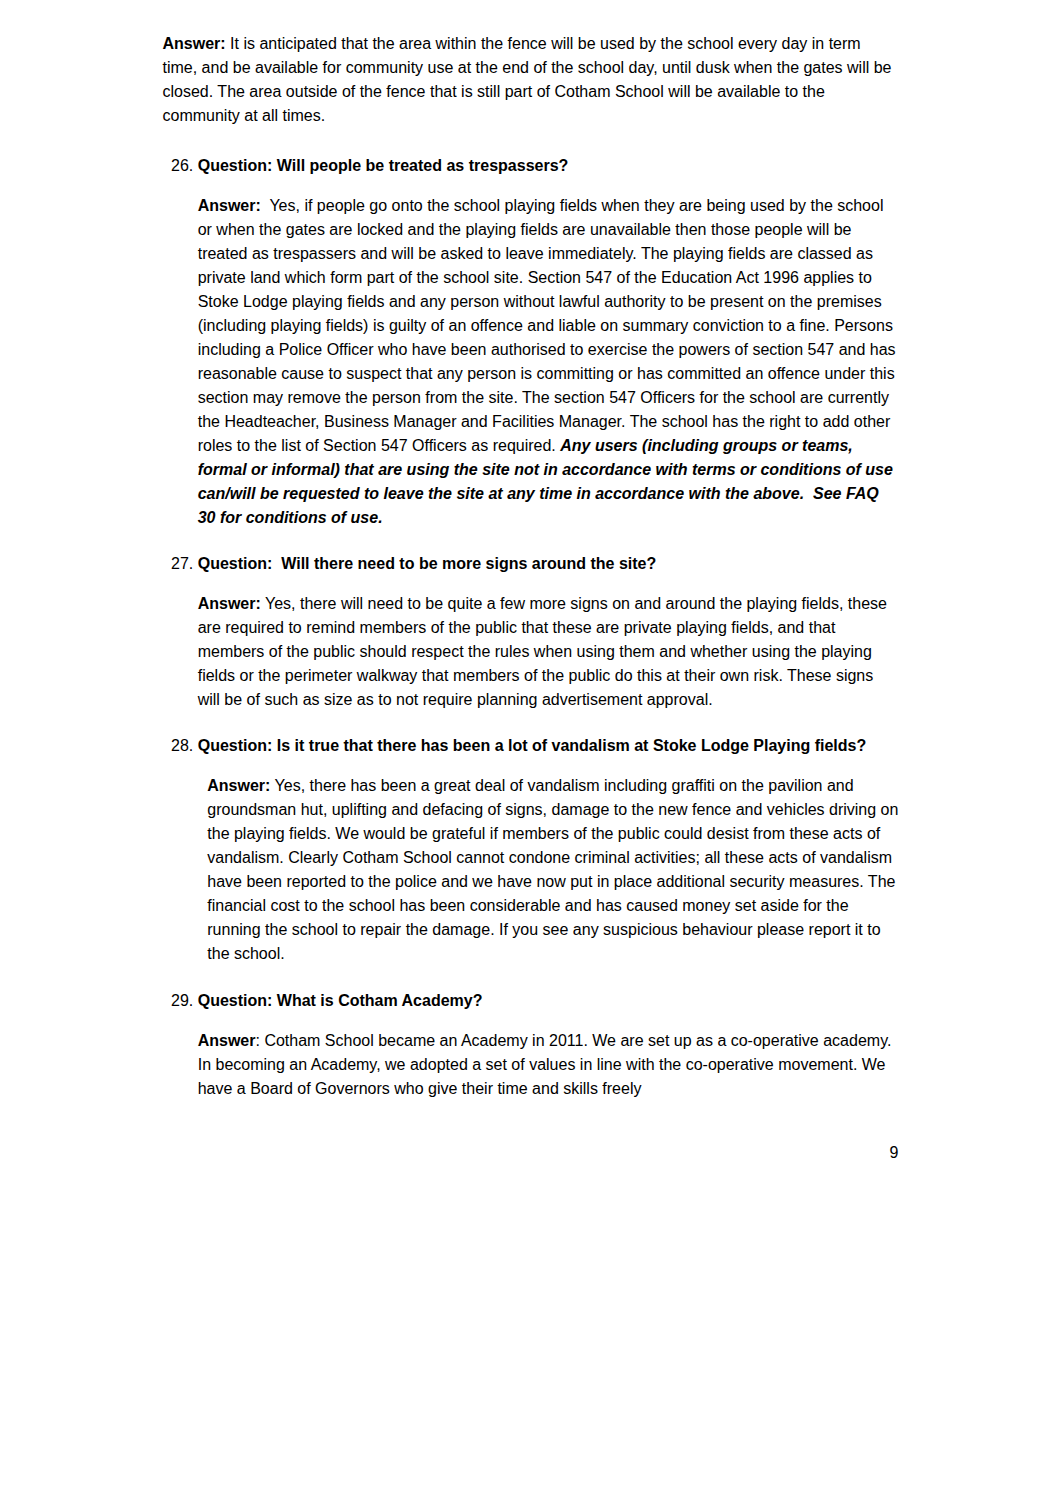Answer: It is anticipated that the area within the fence will be used by the school every day in term time, and be available for community use at the end of the school day, until dusk when the gates will be closed. The area outside of the fence that is still part of Cotham School will be available to the community at all times.
Question: Will people be treated as trespassers?
Answer: Yes, if people go onto the school playing fields when they are being used by the school or when the gates are locked and the playing fields are unavailable then those people will be treated as trespassers and will be asked to leave immediately. The playing fields are classed as private land which form part of the school site. Section 547 of the Education Act 1996 applies to Stoke Lodge playing fields and any person without lawful authority to be present on the premises (including playing fields) is guilty of an offence and liable on summary conviction to a fine. Persons including a Police Officer who have been authorised to exercise the powers of section 547 and has reasonable cause to suspect that any person is committing or has committed an offence under this section may remove the person from the site. The section 547 Officers for the school are currently the Headteacher, Business Manager and Facilities Manager. The school has the right to add other roles to the list of Section 547 Officers as required. Any users (including groups or teams, formal or informal) that are using the site not in accordance with terms or conditions of use can/will be requested to leave the site at any time in accordance with the above. See FAQ 30 for conditions of use.
Question: Will there need to be more signs around the site?
Answer: Yes, there will need to be quite a few more signs on and around the playing fields, these are required to remind members of the public that these are private playing fields, and that members of the public should respect the rules when using them and whether using the playing fields or the perimeter walkway that members of the public do this at their own risk. These signs will be of such as size as to not require planning advertisement approval.
Question: Is it true that there has been a lot of vandalism at Stoke Lodge Playing fields?
Answer: Yes, there has been a great deal of vandalism including graffiti on the pavilion and groundsman hut, uplifting and defacing of signs, damage to the new fence and vehicles driving on the playing fields. We would be grateful if members of the public could desist from these acts of vandalism. Clearly Cotham School cannot condone criminal activities; all these acts of vandalism have been reported to the police and we have now put in place additional security measures. The financial cost to the school has been considerable and has caused money set aside for the running the school to repair the damage. If you see any suspicious behaviour please report it to the school.
Question: What is Cotham Academy?
Answer: Cotham School became an Academy in 2011. We are set up as a co-operative academy. In becoming an Academy, we adopted a set of values in line with the co-operative movement. We have a Board of Governors who give their time and skills freely
9